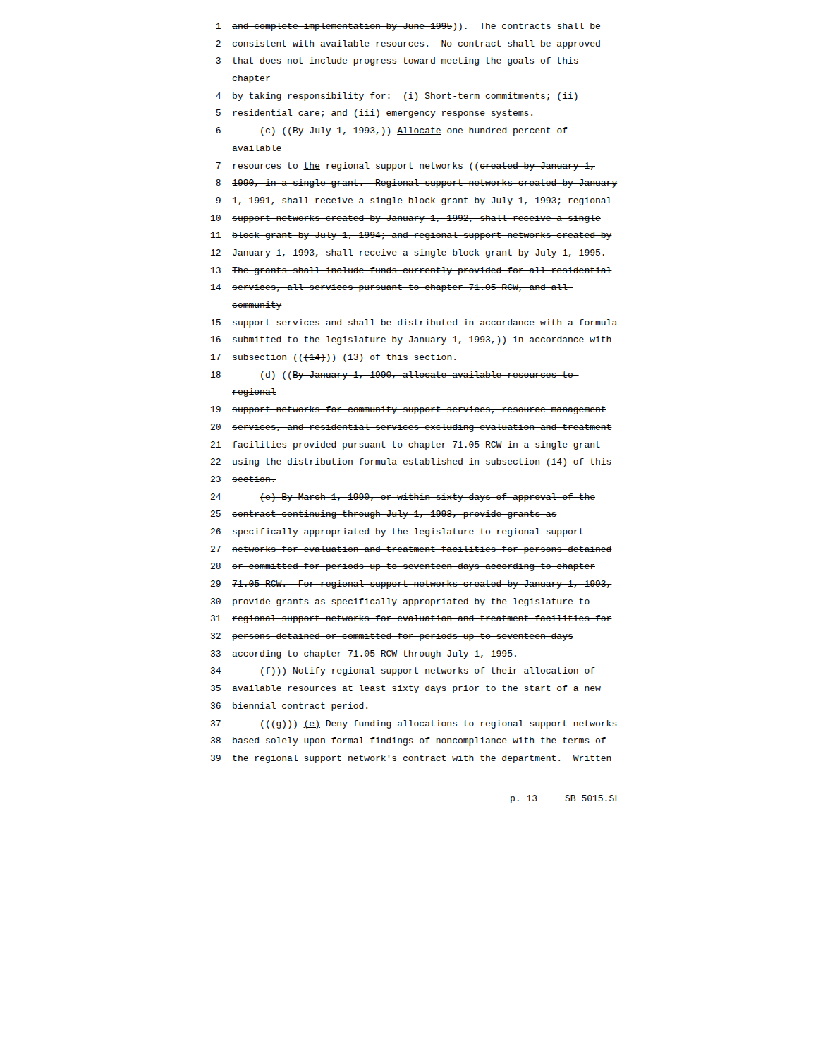1 and complete implementation by June 1995)). The contracts shall be
2 consistent with available resources. No contract shall be approved
3 that does not include progress toward meeting the goals of this chapter
4 by taking responsibility for: (i) Short-term commitments; (ii)
5 residential care; and (iii) emergency response systems.
6 (c) ((By July 1, 1993,)) Allocate one hundred percent of available
7 resources to the regional support networks ((created by January 1,
81990, in a single grant. Regional support networks created by January
91, 1991, shall receive a single block grant by July 1, 1993; regional
10 support networks created by January 1, 1992, shall receive a single
11 block grant by July 1, 1994; and regional support networks created by
12 January 1, 1993, shall receive a single block grant by July 1, 1995.
13 The grants shall include funds currently provided for all residential
14 services, all services pursuant to chapter 71.05 RCW, and all community
15 support services and shall be distributed in accordance with a formula
16 submitted to the legislature by January 1, 1993,)) in accordance with
17 subsection (((14))) (13) of this section.
18 (d) ((By January 1, 1990, allocate available resources to regional
19 support networks for community support services, resource management
20 services, and residential services excluding evaluation and treatment
21 facilities provided pursuant to chapter 71.05 RCW in a single grant
22 using the distribution formula established in subsection (14) of this
23 section.
24 (e) By March 1, 1990, or within sixty days of approval of the
25 contract continuing through July 1, 1993, provide grants as
26 specifically appropriated by the legislature to regional support
27 networks for evaluation and treatment facilities for persons detained
28 or committed for periods up to seventeen days according to chapter
2971.05 RCW. For regional support networks created by January 1, 1993,
30 provide grants as specifically appropriated by the legislature to
31 regional support networks for evaluation and treatment facilities for
32 persons detained or committed for periods up to seventeen days
33 according to chapter 71.05 RCW through July 1, 1995.
34 (f))) Notify regional support networks of their allocation of
35 available resources at least sixty days prior to the start of a new
36 biennial contract period.
37 (((g))) (e) Deny funding allocations to regional support networks
38 based solely upon formal findings of noncompliance with the terms of
39 the regional support network's contract with the department. Written
p. 13 SB 5015.SL